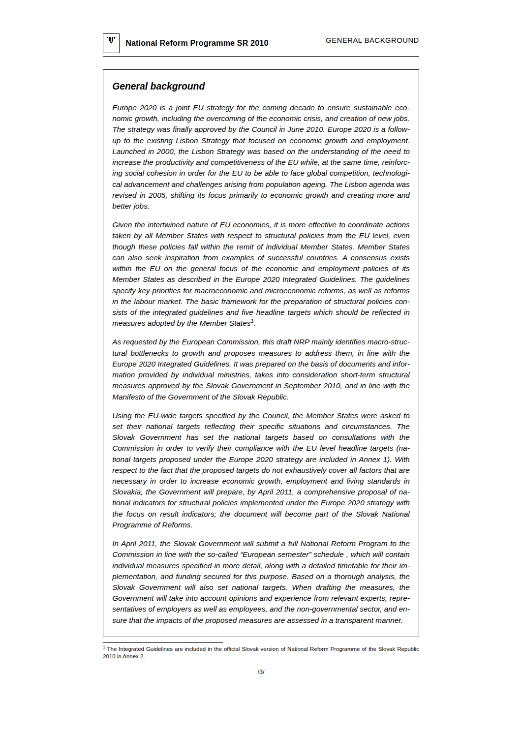National Reform Programme SR 2010
GENERAL BACKGROUND
General background
Europe 2020 is a joint EU strategy for the coming decade to ensure sustainable economic growth, including the overcoming of the economic crisis, and creation of new jobs. The strategy was finally approved by the Council in June 2010. Europe 2020 is a follow-up to the existing Lisbon Strategy that focused on economic growth and employment. Launched in 2000, the Lisbon Strategy was based on the understanding of the need to increase the productivity and competitiveness of the EU while, at the same time, reinforcing social cohesion in order for the EU to be able to face global competition, technological advancement and challenges arising from population ageing. The Lisbon agenda was revised in 2005, shifting its focus primarily to economic growth and creating more and better jobs.
Given the intertwined nature of EU economies, it is more effective to coordinate actions taken by all Member States with respect to structural policies from the EU level, even though these policies fall within the remit of individual Member States. Member States can also seek inspiration from examples of successful countries. A consensus exists within the EU on the general focus of the economic and employment policies of its Member States as described in the Europe 2020 Integrated Guidelines. The guidelines specify key priorities for macroeconomic and microeconomic reforms, as well as reforms in the labour market. The basic framework for the preparation of structural policies consists of the integrated guidelines and five headline targets which should be reflected in measures adopted by the Member States1.
As requested by the European Commission, this draft NRP mainly identifies macro-structural bottlenecks to growth and proposes measures to address them, in line with the Europe 2020 Integrated Guidelines. It was prepared on the basis of documents and information provided by individual ministries, takes into consideration short-term structural measures approved by the Slovak Government in September 2010, and in line with the Manifesto of the Government of the Slovak Republic.
Using the EU-wide targets specified by the Council, the Member States were asked to set their national targets reflecting their specific situations and circumstances. The Slovak Government has set the national targets based on consultations with the Commission in order to verify their compliance with the EU level headline targets (national targets proposed under the Europe 2020 strategy are included in Annex 1). With respect to the fact that the proposed targets do not exhaustively cover all factors that are necessary in order to increase economic growth, employment and living standards in Slovakia, the Government will prepare, by April 2011, a comprehensive proposal of national indicators for structural policies implemented under the Europe 2020 strategy with the focus on result indicators; the document will become part of the Slovak National Programme of Reforms.
In April 2011, the Slovak Government will submit a full National Reform Program to the Commission in line with the so-called “European semester” schedule , which will contain individual measures specified in more detail, along with a detailed timetable for their implementation, and funding secured for this purpose. Based on a thorough analysis, the Slovak Government will also set national targets. When drafting the measures, the Government will take into account opinions and experience from relevant experts, representatives of employers as well as employees, and the non-governmental sector, and ensure that the impacts of the proposed measures are assessed in a transparent manner.
1 The Integrated Guidelines are included in the official Slovak version of National Reform Programme of the Slovak Republic 2010 in Annex 2.
/3/